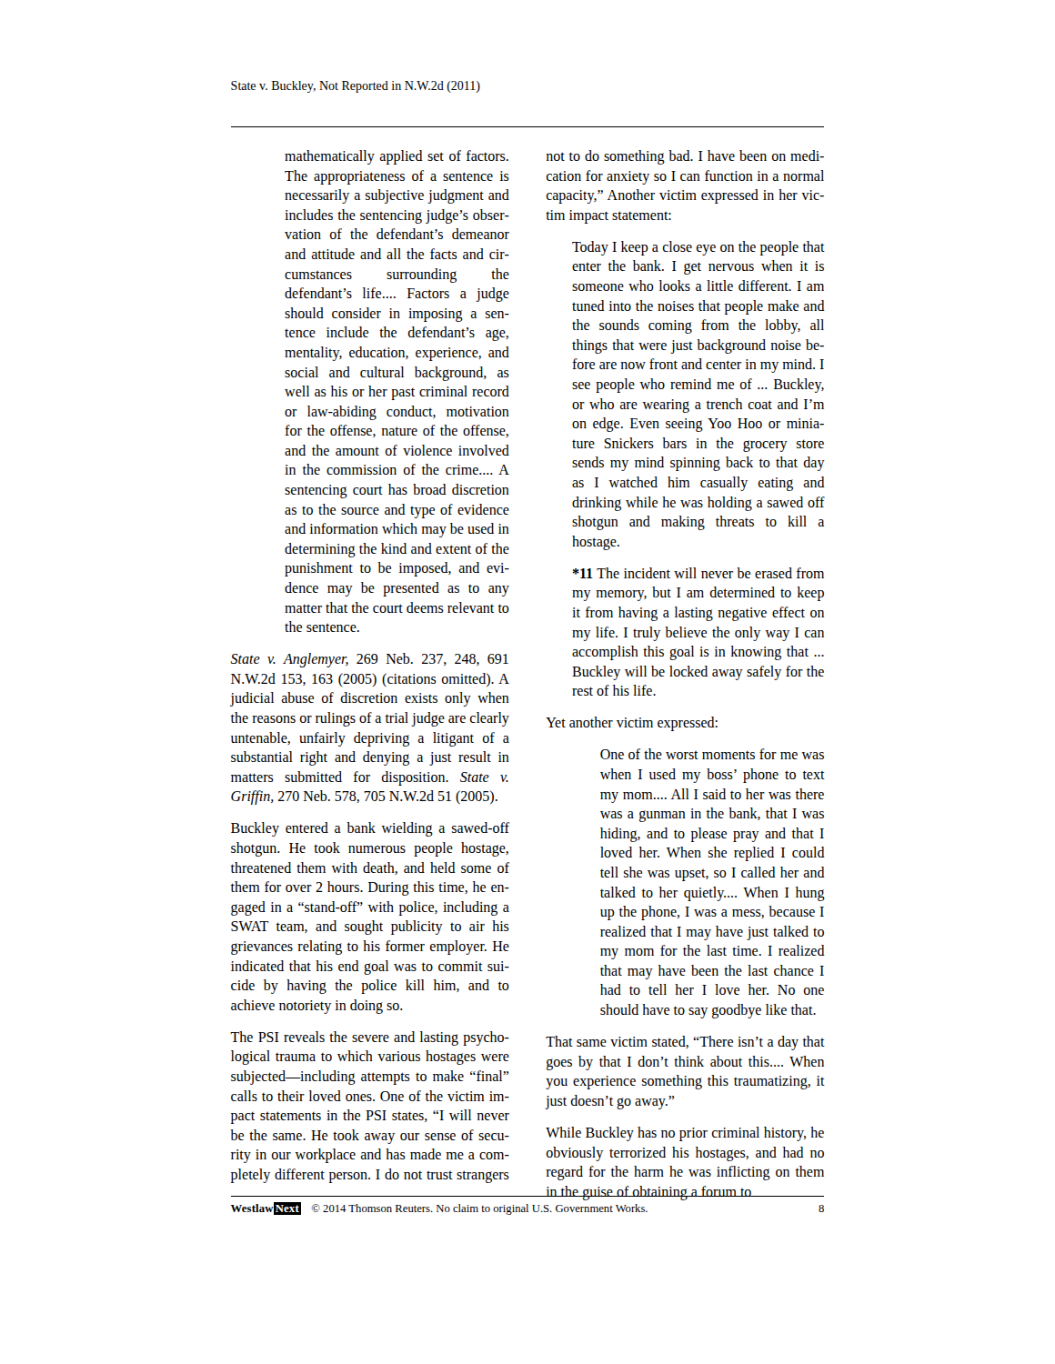State v. Buckley, Not Reported in N.W.2d (2011)
mathematically applied set of factors. The appropriateness of a sentence is necessarily a subjective judgment and includes the sentencing judge’s observation of the defendant’s demeanor and attitude and all the facts and circumstances surrounding the defendant’s life.... Factors a judge should consider in imposing a sentence include the defendant’s age, mentality, education, experience, and social and cultural background, as well as his or her past criminal record or law-abiding conduct, motivation for the offense, nature of the offense, and the amount of violence involved in the commission of the crime.... A sentencing court has broad discretion as to the source and type of evidence and information which may be used in determining the kind and extent of the punishment to be imposed, and evidence may be presented as to any matter that the court deems relevant to the sentence.
State v. Anglemyer, 269 Neb. 237, 248, 691 N.W.2d 153, 163 (2005) (citations omitted). A judicial abuse of discretion exists only when the reasons or rulings of a trial judge are clearly untenable, unfairly depriving a litigant of a substantial right and denying a just result in matters submitted for disposition. State v. Griffin, 270 Neb. 578, 705 N.W.2d 51 (2005).
Buckley entered a bank wielding a sawed-off shotgun. He took numerous people hostage, threatened them with death, and held some of them for over 2 hours. During this time, he engaged in a “stand-off” with police, including a SWAT team, and sought publicity to air his grievances relating to his former employer. He indicated that his end goal was to commit suicide by having the police kill him, and to achieve notoriety in doing so.
The PSI reveals the severe and lasting psychological trauma to which various hostages were subjected—including attempts to make “final” calls to their loved ones. One of the victim impact statements in the PSI states, “I will never be the same. He took away our sense of security in our workplace and has made me a completely different person. I do not trust strangers not to do something bad. I have been on medication for anxiety so I can function in a normal capacity,” Another victim expressed in her victim impact statement:
Today I keep a close eye on the people that enter the bank. I get nervous when it is someone who looks a little different. I am tuned into the noises that people make and the sounds coming from the lobby, all things that were just background noise before are now front and center in my mind. I see people who remind me of ... Buckley, or who are wearing a trench coat and I’m on edge. Even seeing Yoo Hoo or miniature Snickers bars in the grocery store sends my mind spinning back to that day as I watched him casually eating and drinking while he was holding a sawed off shotgun and making threats to kill a hostage.
*11 The incident will never be erased from my memory, but I am determined to keep it from having a lasting negative effect on my life. I truly believe the only way I can accomplish this goal is in knowing that ... Buckley will be locked away safely for the rest of his life.
Yet another victim expressed:
One of the worst moments for me was when I used my boss’ phone to text my mom.... All I said to her was there was a gunman in the bank, that I was hiding, and to please pray and that I loved her. When she replied I could tell she was upset, so I called her and talked to her quietly.... When I hung up the phone, I was a mess, because I realized that I may have just talked to my mom for the last time. I realized that may have been the last chance I had to tell her I love her. No one should have to say goodbye like that.
That same victim stated, “There isn’t a day that goes by that I don’t think about this.... When you experience something this traumatizing, it just doesn’t go away.”
While Buckley has no prior criminal history, he obviously terrorized his hostages, and had no regard for the harm he was inflicting on them in the guise of obtaining a forum to
WestlawNext © 2014 Thomson Reuters. No claim to original U.S. Government Works. 8